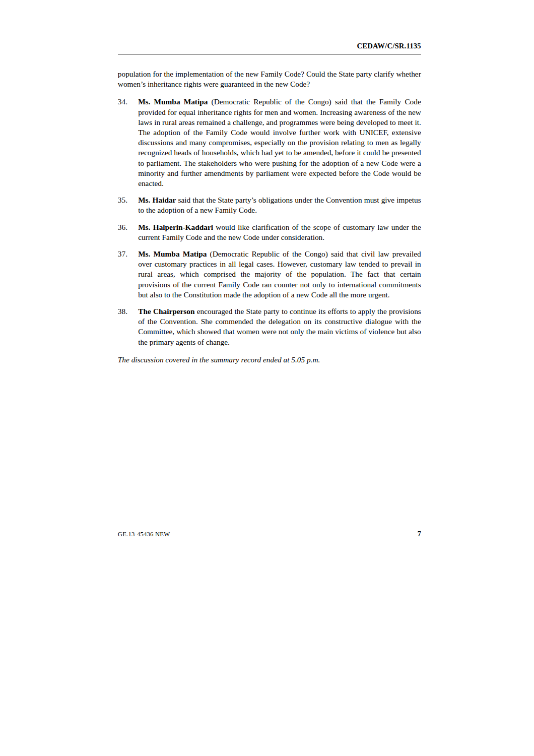CEDAW/C/SR.1135
population for the implementation of the new Family Code? Could the State party clarify whether women’s inheritance rights were guaranteed in the new Code?
34. Ms. Mumba Matipa (Democratic Republic of the Congo) said that the Family Code provided for equal inheritance rights for men and women. Increasing awareness of the new laws in rural areas remained a challenge, and programmes were being developed to meet it. The adoption of the Family Code would involve further work with UNICEF, extensive discussions and many compromises, especially on the provision relating to men as legally recognized heads of households, which had yet to be amended, before it could be presented to parliament. The stakeholders who were pushing for the adoption of a new Code were a minority and further amendments by parliament were expected before the Code would be enacted.
35. Ms. Haidar said that the State party’s obligations under the Convention must give impetus to the adoption of a new Family Code.
36. Ms. Halperin-Kaddari would like clarification of the scope of customary law under the current Family Code and the new Code under consideration.
37. Ms. Mumba Matipa (Democratic Republic of the Congo) said that civil law prevailed over customary practices in all legal cases. However, customary law tended to prevail in rural areas, which comprised the majority of the population. The fact that certain provisions of the current Family Code ran counter not only to international commitments but also to the Constitution made the adoption of a new Code all the more urgent.
38. The Chairperson encouraged the State party to continue its efforts to apply the provisions of the Convention. She commended the delegation on its constructive dialogue with the Committee, which showed that women were not only the main victims of violence but also the primary agents of change.
The discussion covered in the summary record ended at 5.05 p.m.
GE.13-45436 NEW 7